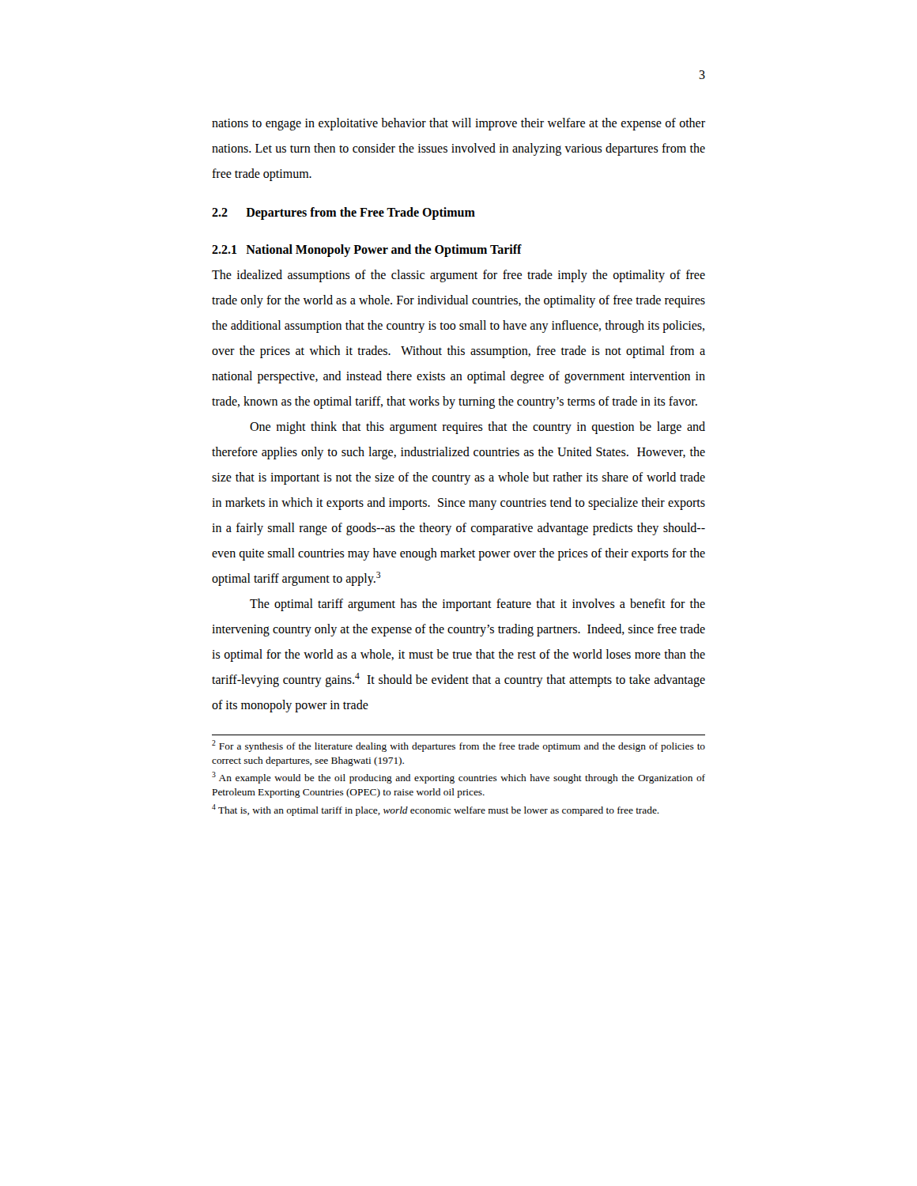3
nations to engage in exploitative behavior that will improve their welfare at the expense of other nations. Let us turn then to consider the issues involved in analyzing various departures from the free trade optimum.
2.2 Departures from the Free Trade Optimum
2.2.1 National Monopoly Power and the Optimum Tariff
The idealized assumptions of the classic argument for free trade imply the optimality of free trade only for the world as a whole. For individual countries, the optimality of free trade requires the additional assumption that the country is too small to have any influence, through its policies, over the prices at which it trades. Without this assumption, free trade is not optimal from a national perspective, and instead there exists an optimal degree of government intervention in trade, known as the optimal tariff, that works by turning the country’s terms of trade in its favor.
One might think that this argument requires that the country in question be large and therefore applies only to such large, industrialized countries as the United States. However, the size that is important is not the size of the country as a whole but rather its share of world trade in markets in which it exports and imports. Since many countries tend to specialize their exports in a fairly small range of goods--as the theory of comparative advantage predicts they should--even quite small countries may have enough market power over the prices of their exports for the optimal tariff argument to apply.3
The optimal tariff argument has the important feature that it involves a benefit for the intervening country only at the expense of the country’s trading partners. Indeed, since free trade is optimal for the world as a whole, it must be true that the rest of the world loses more than the tariff-levying country gains.4 It should be evident that a country that attempts to take advantage of its monopoly power in trade
2 For a synthesis of the literature dealing with departures from the free trade optimum and the design of policies to correct such departures, see Bhagwati (1971).
3 An example would be the oil producing and exporting countries which have sought through the Organization of Petroleum Exporting Countries (OPEC) to raise world oil prices.
4 That is, with an optimal tariff in place, world economic welfare must be lower as compared to free trade.